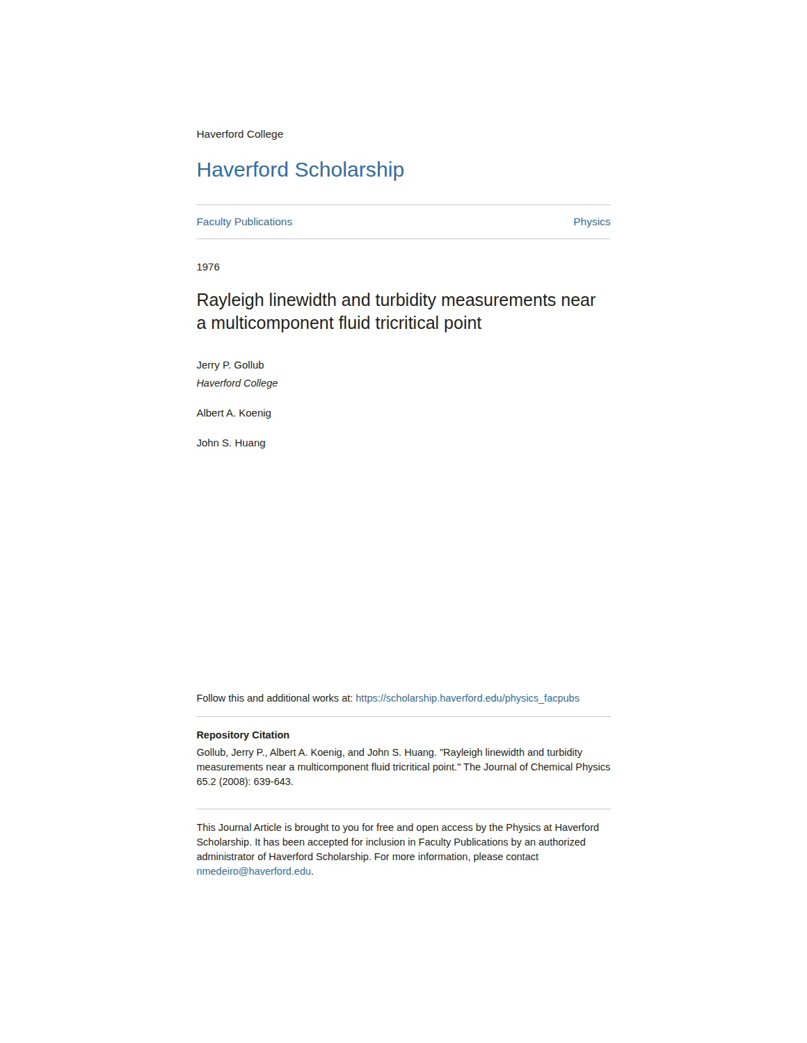Haverford College
Haverford Scholarship
Faculty Publications Physics
1976
Rayleigh linewidth and turbidity measurements near a multicomponent fluid tricritical point
Jerry P. Gollub
Haverford College
Albert A. Koenig
John S. Huang
Follow this and additional works at: https://scholarship.haverford.edu/physics_facpubs
Repository Citation
Gollub, Jerry P., Albert A. Koenig, and John S. Huang. "Rayleigh linewidth and turbidity measurements near a multicomponent fluid tricritical point." The Journal of Chemical Physics 65.2 (2008): 639-643.
This Journal Article is brought to you for free and open access by the Physics at Haverford Scholarship. It has been accepted for inclusion in Faculty Publications by an authorized administrator of Haverford Scholarship. For more information, please contact nmedeiro@haverford.edu.